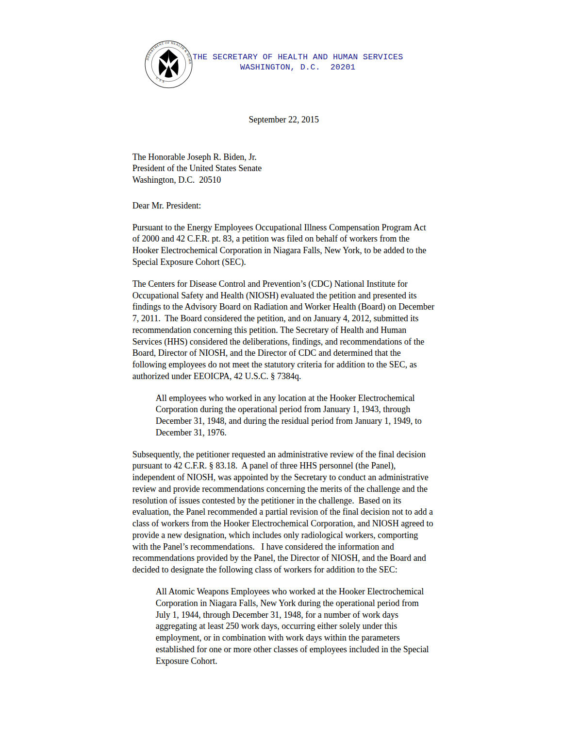DEPARTMENT OF HEALTH & HUMAN SERVICES U S A
THE SECRETARY OF HEALTH AND HUMAN SERVICES
WASHINGTON, D.C. 20201
September 22, 2015
The Honorable Joseph R. Biden, Jr.
President of the United States Senate
Washington, D.C. 20510
Dear Mr. President:
Pursuant to the Energy Employees Occupational Illness Compensation Program Act of 2000 and 42 C.F.R. pt. 83, a petition was filed on behalf of workers from the Hooker Electrochemical Corporation in Niagara Falls, New York, to be added to the Special Exposure Cohort (SEC).
The Centers for Disease Control and Prevention’s (CDC) National Institute for Occupational Safety and Health (NIOSH) evaluated the petition and presented its findings to the Advisory Board on Radiation and Worker Health (Board) on December 7, 2011. The Board considered the petition, and on January 4, 2012, submitted its recommendation concerning this petition. The Secretary of Health and Human Services (HHS) considered the deliberations, findings, and recommendations of the Board, Director of NIOSH, and the Director of CDC and determined that the following employees do not meet the statutory criteria for addition to the SEC, as authorized under EEOICPA, 42 U.S.C. § 7384q.
All employees who worked in any location at the Hooker Electrochemical Corporation during the operational period from January 1, 1943, through December 31, 1948, and during the residual period from January 1, 1949, to December 31, 1976.
Subsequently, the petitioner requested an administrative review of the final decision pursuant to 42 C.F.R. § 83.18. A panel of three HHS personnel (the Panel), independent of NIOSH, was appointed by the Secretary to conduct an administrative review and provide recommendations concerning the merits of the challenge and the resolution of issues contested by the petitioner in the challenge. Based on its evaluation, the Panel recommended a partial revision of the final decision not to add a class of workers from the Hooker Electrochemical Corporation, and NIOSH agreed to provide a new designation, which includes only radiological workers, comporting with the Panel’s recommendations. I have considered the information and recommendations provided by the Panel, the Director of NIOSH, and the Board and decided to designate the following class of workers for addition to the SEC:
All Atomic Weapons Employees who worked at the Hooker Electrochemical Corporation in Niagara Falls, New York during the operational period from July 1, 1944, through December 31, 1948, for a number of work days aggregating at least 250 work days, occurring either solely under this employment, or in combination with work days within the parameters established for one or more other classes of employees included in the Special Exposure Cohort.